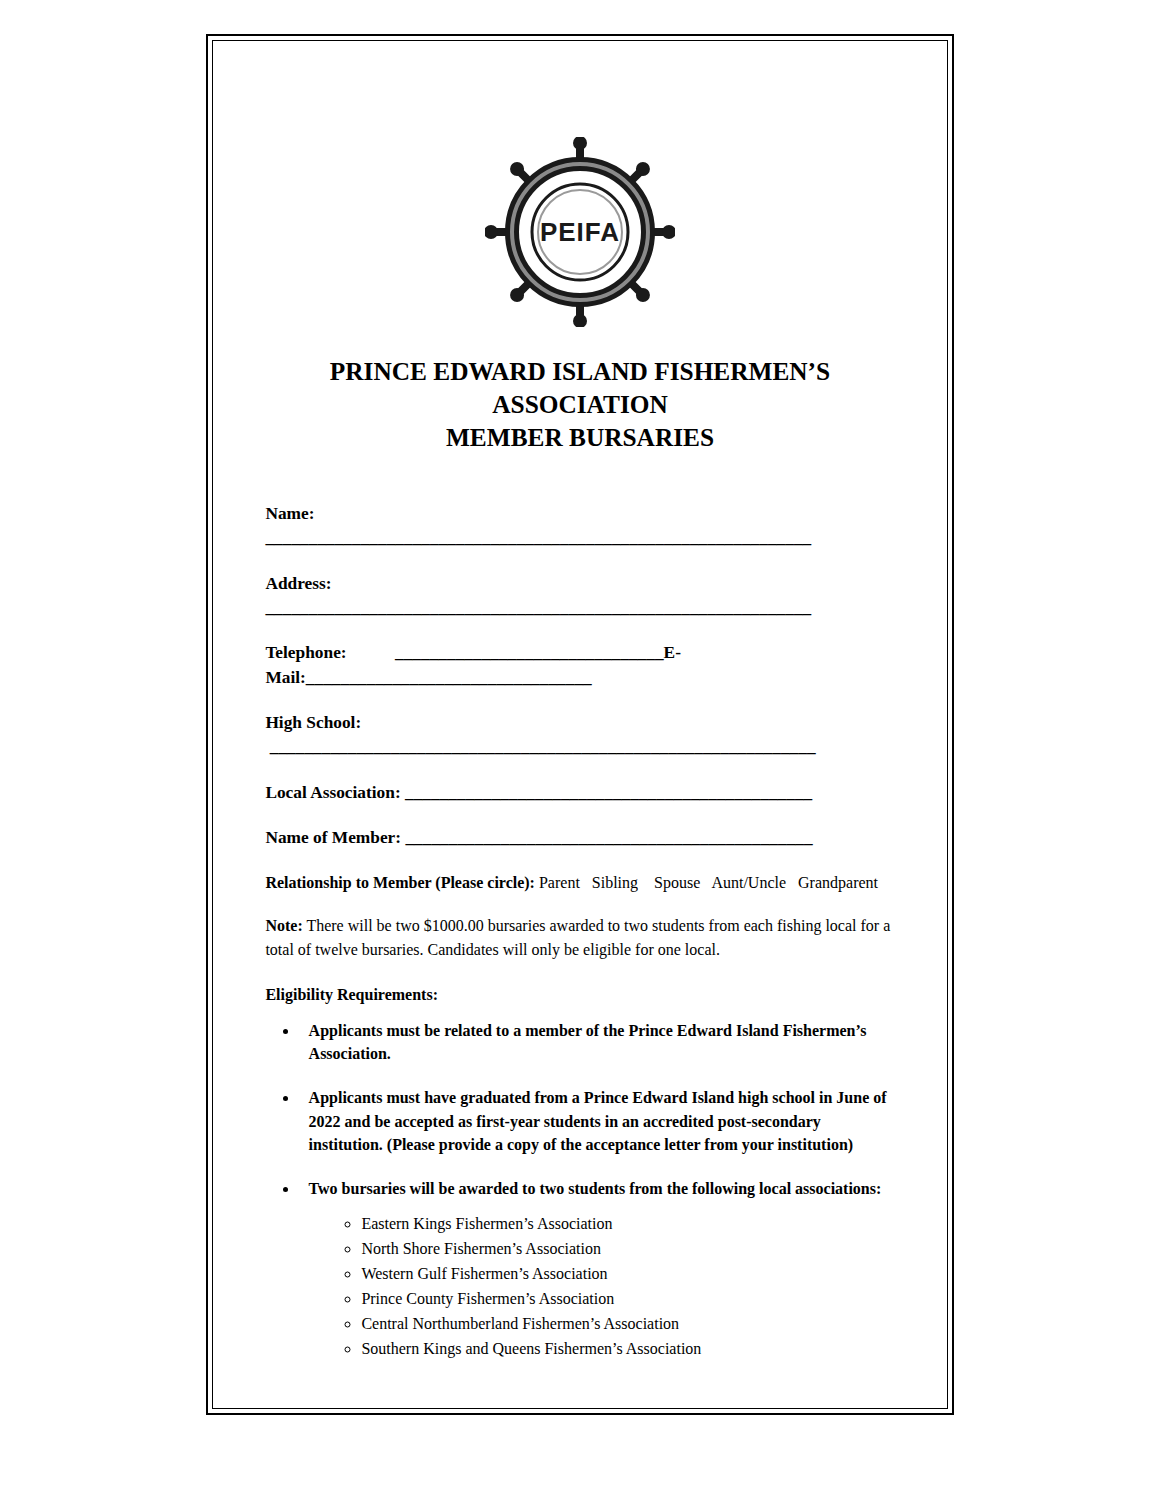PEIFA
PRINCE EDWARD ISLAND FISHERMEN’S ASSOCIATION
MEMBER BURSARIES
Name:_______________________________________________________________
Address:_______________________________________________________________
Telephone:_______________________________E-Mail:_________________________________
High School: _______________________________________________________________
Local Association: _______________________________________________
Name of Member: _______________________________________________
Relationship to Member (Please circle): Parent Sibling Spouse Aunt/Uncle Grandparent
Note: There will be two $1000.00 bursaries awarded to two students from each fishing local for a total of twelve bursaries. Candidates will only be eligible for one local.
Eligibility Requirements:
Applicants must be related to a member of the Prince Edward Island Fishermen’s Association.
Applicants must have graduated from a Prince Edward Island high school in June of 2022 and be accepted as first-year students in an accredited post-secondary institution. (Please provide a copy of the acceptance letter from your institution)
Two bursaries will be awarded to two students from the following local associations:
Eastern Kings Fishermen’s Association
North Shore Fishermen’s Association
Western Gulf Fishermen’s Association
Prince County Fishermen’s Association
Central Northumberland Fishermen’s Association
Southern Kings and Queens Fishermen’s Association